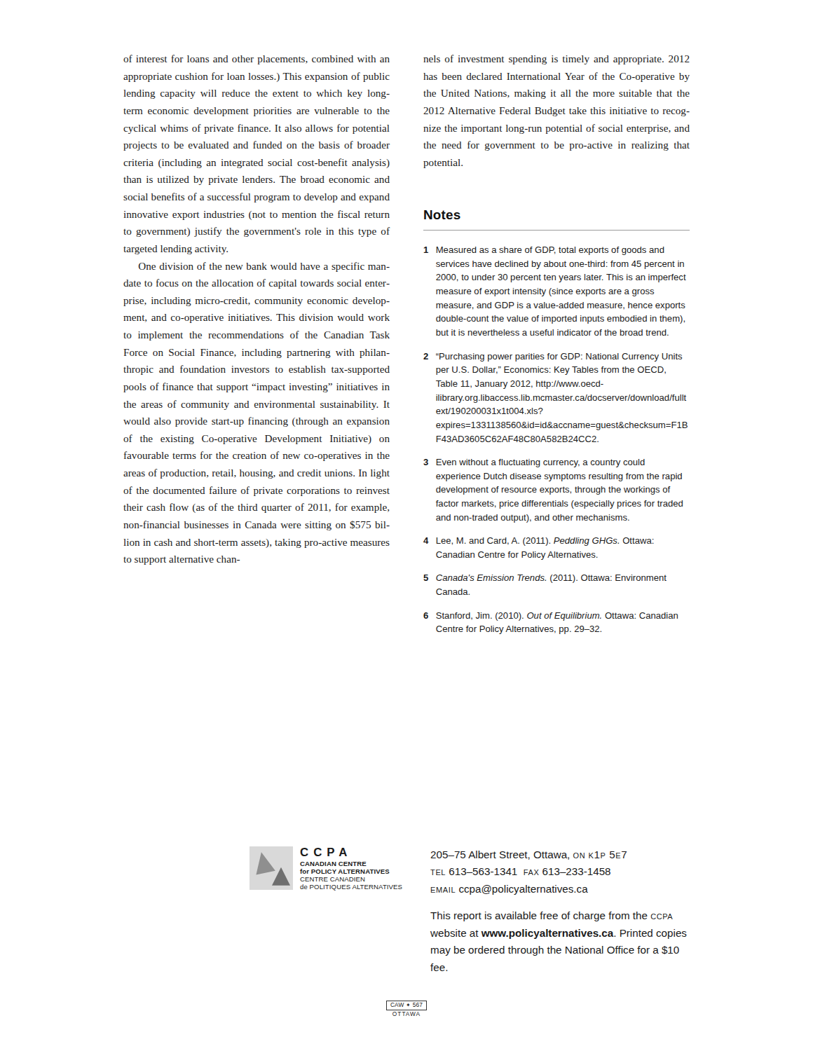of interest for loans and other placements, combined with an appropriate cushion for loan losses.) This expansion of public lending capacity will reduce the extent to which key long-term economic development priorities are vulnerable to the cyclical whims of private finance. It also allows for potential projects to be evaluated and funded on the basis of broader criteria (including an integrated social cost-benefit analysis) than is utilized by private lenders. The broad economic and social benefits of a successful program to develop and expand innovative export industries (not to mention the fiscal return to government) justify the government's role in this type of targeted lending activity.
One division of the new bank would have a specific mandate to focus on the allocation of capital towards social enterprise, including micro-credit, community economic development, and co-operative initiatives. This division would work to implement the recommendations of the Canadian Task Force on Social Finance, including partnering with philanthropic and foundation investors to establish tax-supported pools of finance that support “impact investing” initiatives in the areas of community and environmental sustainability. It would also provide start-up financing (through an expansion of the existing Co-operative Development Initiative) on favourable terms for the creation of new co-operatives in the areas of production, retail, housing, and credit unions. In light of the documented failure of private corporations to reinvest their cash flow (as of the third quarter of 2011, for example, non-financial businesses in Canada were sitting on $575 billion in cash and short-term assets), taking pro-active measures to support alternative chan-
nels of investment spending is timely and appropriate. 2012 has been declared International Year of the Co-operative by the United Nations, making it all the more suitable that the 2012 Alternative Federal Budget take this initiative to recognize the important long-run potential of social enterprise, and the need for government to be pro-active in realizing that potential.
Notes
Measured as a share of GDP, total exports of goods and services have declined by about one-third: from 45 percent in 2000, to under 30 percent ten years later. This is an imperfect measure of export intensity (since exports are a gross measure, and GDP is a value-added measure, hence exports double-count the value of imported inputs embodied in them), but it is nevertheless a useful indicator of the broad trend.
“Purchasing power parities for GDP: National Currency Units per U.S. Dollar,” Economics: Key Tables from the OECD, Table 11, January 2012, http://www.oecd-ilibrary.org.libaccess.lib.mcmaster.ca/docserver/download/fulltext/190200031x1t004.xls?expires=1331138560&id=id&accname=guest&checksum=F1BF43AD3605C62AF48C80A582B24CC2.
Even without a fluctuating currency, a country could experience Dutch disease symptoms resulting from the rapid development of resource exports, through the workings of factor markets, price differentials (especially prices for traded and non-traded output), and other mechanisms.
Lee, M. and Card, A. (2011). Peddling GHGs. Ottawa: Canadian Centre for Policy Alternatives.
Canada's Emission Trends. (2011). Ottawa: Environment Canada.
Stanford, Jim. (2010). Out of Equilibrium. Ottawa: Canadian Centre for Policy Alternatives, pp. 29–32.
CCPA CANADIAN CENTRE for POLICY ALTERNATIVES CENTRE CANADIEN de POLITIQUES ALTERNATIVES
205–75 Albert Street, Ottawa, on k1p 5e7
tel 613–563-1341 fax 613–233-1458
email ccpa@policyalternatives.ca
This report is available free of charge from the ccpa website at www.policyalternatives.ca. Printed copies may be ordered through the National Office for a $10 fee.
CAW ✦ 567 OTTAWA